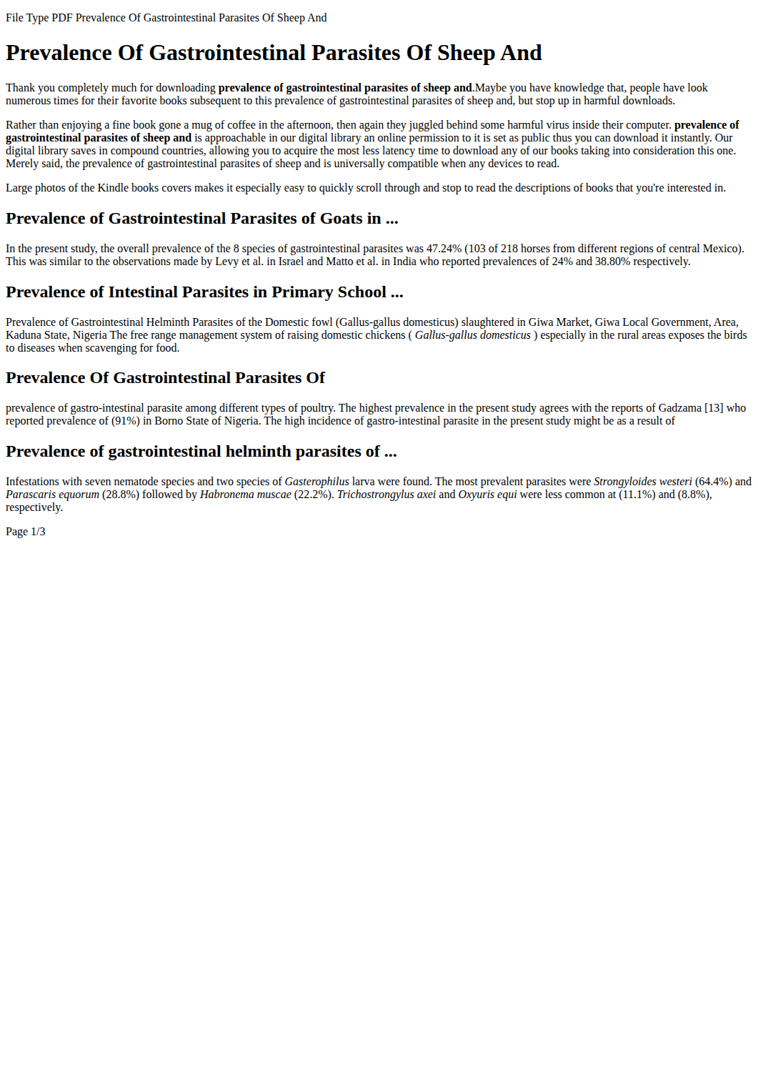File Type PDF Prevalence Of Gastrointestinal Parasites Of Sheep And
Prevalence Of Gastrointestinal Parasites Of Sheep And
Thank you completely much for downloading prevalence of gastrointestinal parasites of sheep and.Maybe you have knowledge that, people have look numerous times for their favorite books subsequent to this prevalence of gastrointestinal parasites of sheep and, but stop up in harmful downloads.
Rather than enjoying a fine book gone a mug of coffee in the afternoon, then again they juggled behind some harmful virus inside their computer. prevalence of gastrointestinal parasites of sheep and is approachable in our digital library an online permission to it is set as public thus you can download it instantly. Our digital library saves in compound countries, allowing you to acquire the most less latency time to download any of our books taking into consideration this one. Merely said, the prevalence of gastrointestinal parasites of sheep and is universally compatible when any devices to read.
Large photos of the Kindle books covers makes it especially easy to quickly scroll through and stop to read the descriptions of books that you're interested in.
Prevalence of Gastrointestinal Parasites of Goats in ...
In the present study, the overall prevalence of the 8 species of gastrointestinal parasites was 47.24% (103 of 218 horses from different regions of central Mexico). This was similar to the observations made by Levy et al. in Israel and Matto et al. in India who reported prevalences of 24% and 38.80% respectively.
Prevalence of Intestinal Parasites in Primary School ...
Prevalence of Gastrointestinal Helminth Parasites of the Domestic fowl (Gallus-gallus domesticus) slaughtered in Giwa Market, Giwa Local Government, Area, Kaduna State, Nigeria The free range management system of raising domestic chickens ( Gallus-gallus domesticus ) especially in the rural areas exposes the birds to diseases when scavenging for food.
Prevalence Of Gastrointestinal Parasites Of
prevalence of gastro-intestinal parasite among different types of poultry. The highest prevalence in the present study agrees with the reports of Gadzama [13] who reported prevalence of (91%) in Borno State of Nigeria. The high incidence of gastro-intestinal parasite in the present study might be as a result of
Prevalence of gastrointestinal helminth parasites of ...
Infestations with seven nematode species and two species of Gasterophilus larva were found. The most prevalent parasites were Strongyloides westeri (64.4%) and Parascaris equorum (28.8%) followed by Habronema muscae (22.2%). Trichostrongylus axei and Oxyuris equi were less common at (11.1%) and (8.8%), respectively.
Page 1/3